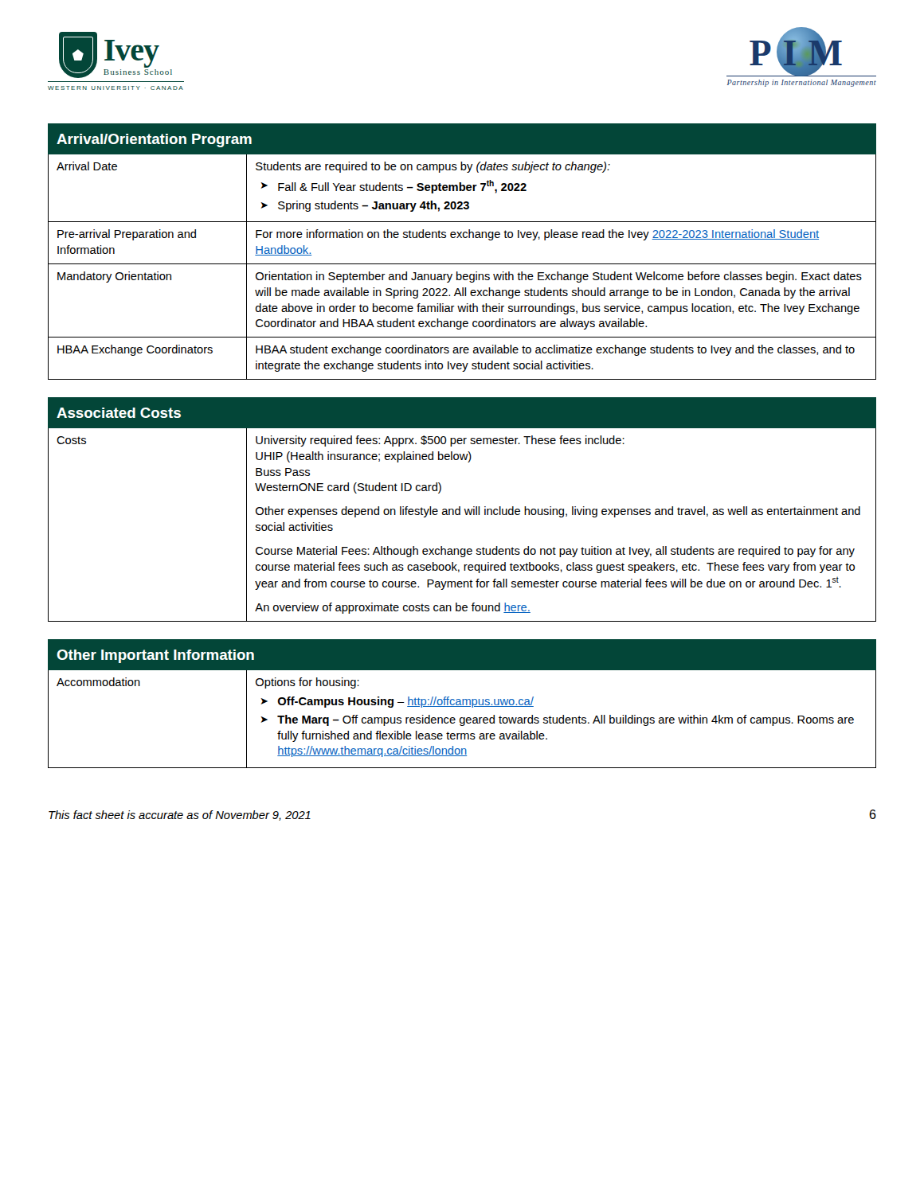Ivey
Business School
WESTERN UNIVERSITY · CANADA
PIM
Partnership in International Management
| Arrival/Orientation Program |
| Arrival Date | Students are required to be on campus by (dates subject to change): Fall & Full Year students – September 7 th , 2022 Spring students – January 4th, 2023 |
| Pre-arrival Preparation and Information | For more information on the students exchange to Ivey, please read the Ivey 2022-2023 International Student Handbook. |
| Mandatory Orientation | Orientation in September and January begins with the Exchange Student Welcome before classes begin. Exact dates will be made available in Spring 2022. All exchange students should arrange to be in London, Canada by the arrival date above in order to become familiar with their surroundings, bus service, campus location, etc. The Ivey Exchange Coordinator and HBAA student exchange coordinators are always available. |
| HBAA Exchange Coordinators | HBAA student exchange coordinators are available to acclimatize exchange students to Ivey and the classes, and to integrate the exchange students into Ivey student social activities. |
| Associated Costs |
| Costs | University required fees: Apprx. $500 per semester. These fees include: UHIP (Health insurance; explained below) Buss Pass WesternONE card (Student ID card) Other expenses depend on lifestyle and will include housing, living expenses and travel, as well as entertainment and social activities Course Material Fees: Although exchange students do not pay tuition at Ivey, all students are required to pay for any course material fees such as casebook, required textbooks, class guest speakers, etc. These fees vary from year to year and from course to course. Payment for fall semester course material fees will be due on or around Dec. 1 st . An overview of approximate costs can be found here. |
| Other Important Information |
| Accommodation | Options for housing: Off-Campus Housing – http://offcampus.uwo.ca/ The Marq – Off campus residence geared towards students. All buildings are within 4km of campus. Rooms are fully furnished and flexible lease terms are available. https://www.themarq.ca/cities/london |
This fact sheet is accurate as of November 9, 2021 6